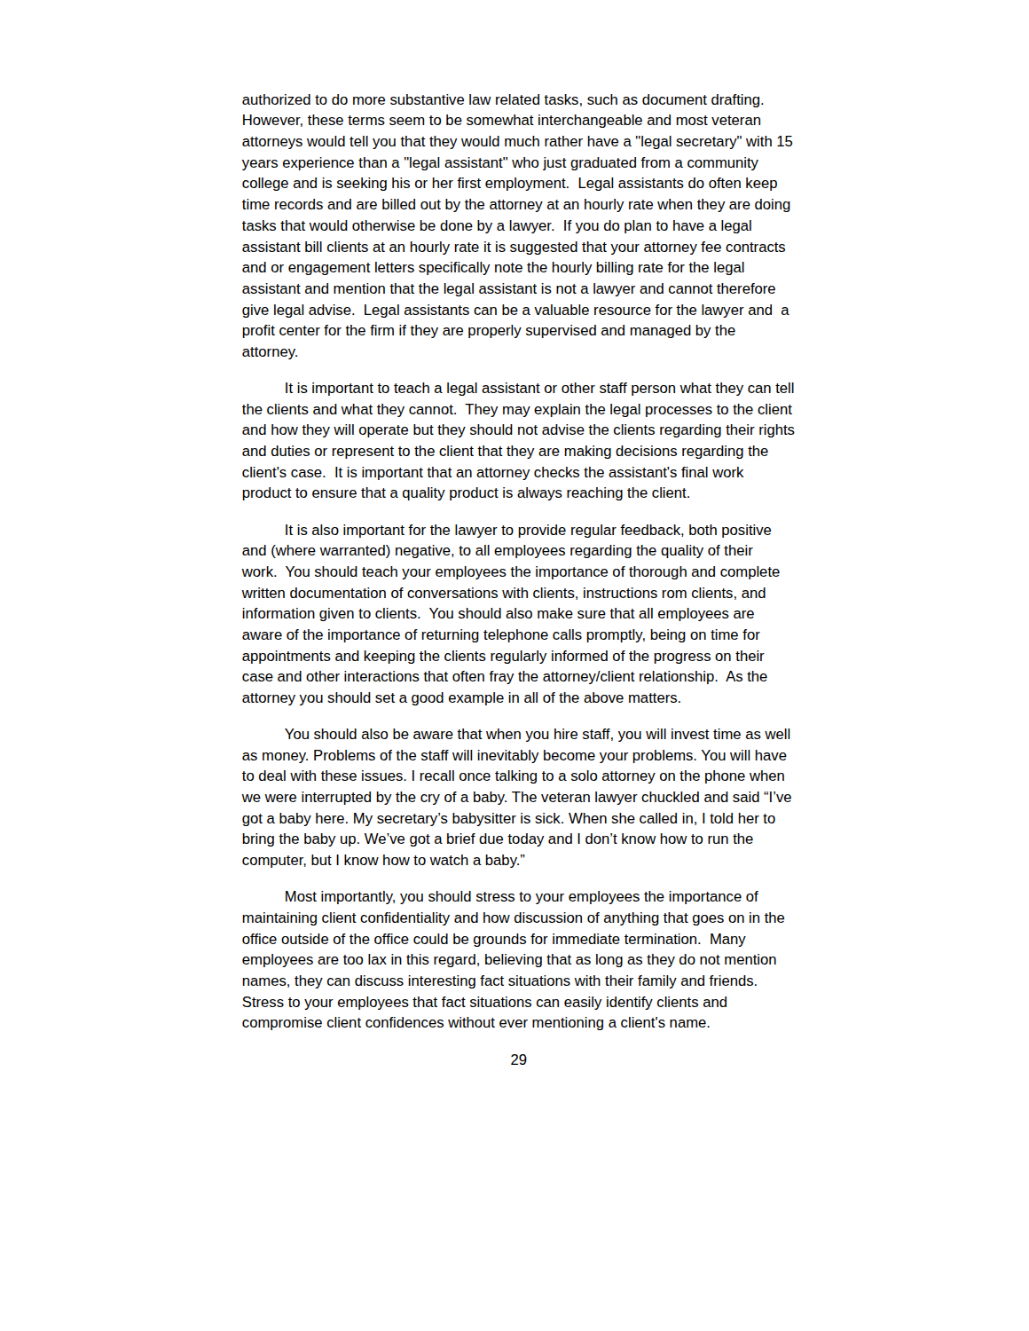authorized to do more substantive law related tasks, such as document drafting. However, these terms seem to be somewhat interchangeable and most veteran attorneys would tell you that they would much rather have a "legal secretary" with 15 years experience than a "legal assistant" who just graduated from a community college and is seeking his or her first employment. Legal assistants do often keep time records and are billed out by the attorney at an hourly rate when they are doing tasks that would otherwise be done by a lawyer. If you do plan to have a legal assistant bill clients at an hourly rate it is suggested that your attorney fee contracts and or engagement letters specifically note the hourly billing rate for the legal assistant and mention that the legal assistant is not a lawyer and cannot therefore give legal advise. Legal assistants can be a valuable resource for the lawyer and a profit center for the firm if they are properly supervised and managed by the attorney.
It is important to teach a legal assistant or other staff person what they can tell the clients and what they cannot. They may explain the legal processes to the client and how they will operate but they should not advise the clients regarding their rights and duties or represent to the client that they are making decisions regarding the client's case. It is important that an attorney checks the assistant's final work product to ensure that a quality product is always reaching the client.
It is also important for the lawyer to provide regular feedback, both positive and (where warranted) negative, to all employees regarding the quality of their work. You should teach your employees the importance of thorough and complete written documentation of conversations with clients, instructions rom clients, and information given to clients. You should also make sure that all employees are aware of the importance of returning telephone calls promptly, being on time for appointments and keeping the clients regularly informed of the progress on their case and other interactions that often fray the attorney/client relationship. As the attorney you should set a good example in all of the above matters.
You should also be aware that when you hire staff, you will invest time as well as money. Problems of the staff will inevitably become your problems. You will have to deal with these issues. I recall once talking to a solo attorney on the phone when we were interrupted by the cry of a baby. The veteran lawyer chuckled and said “I’ve got a baby here. My secretary’s babysitter is sick. When she called in, I told her to bring the baby up. We’ve got a brief due today and I don’t know how to run the computer, but I know how to watch a baby.”
Most importantly, you should stress to your employees the importance of maintaining client confidentiality and how discussion of anything that goes on in the office outside of the office could be grounds for immediate termination. Many employees are too lax in this regard, believing that as long as they do not mention names, they can discuss interesting fact situations with their family and friends. Stress to your employees that fact situations can easily identify clients and compromise client confidences without ever mentioning a client's name.
29